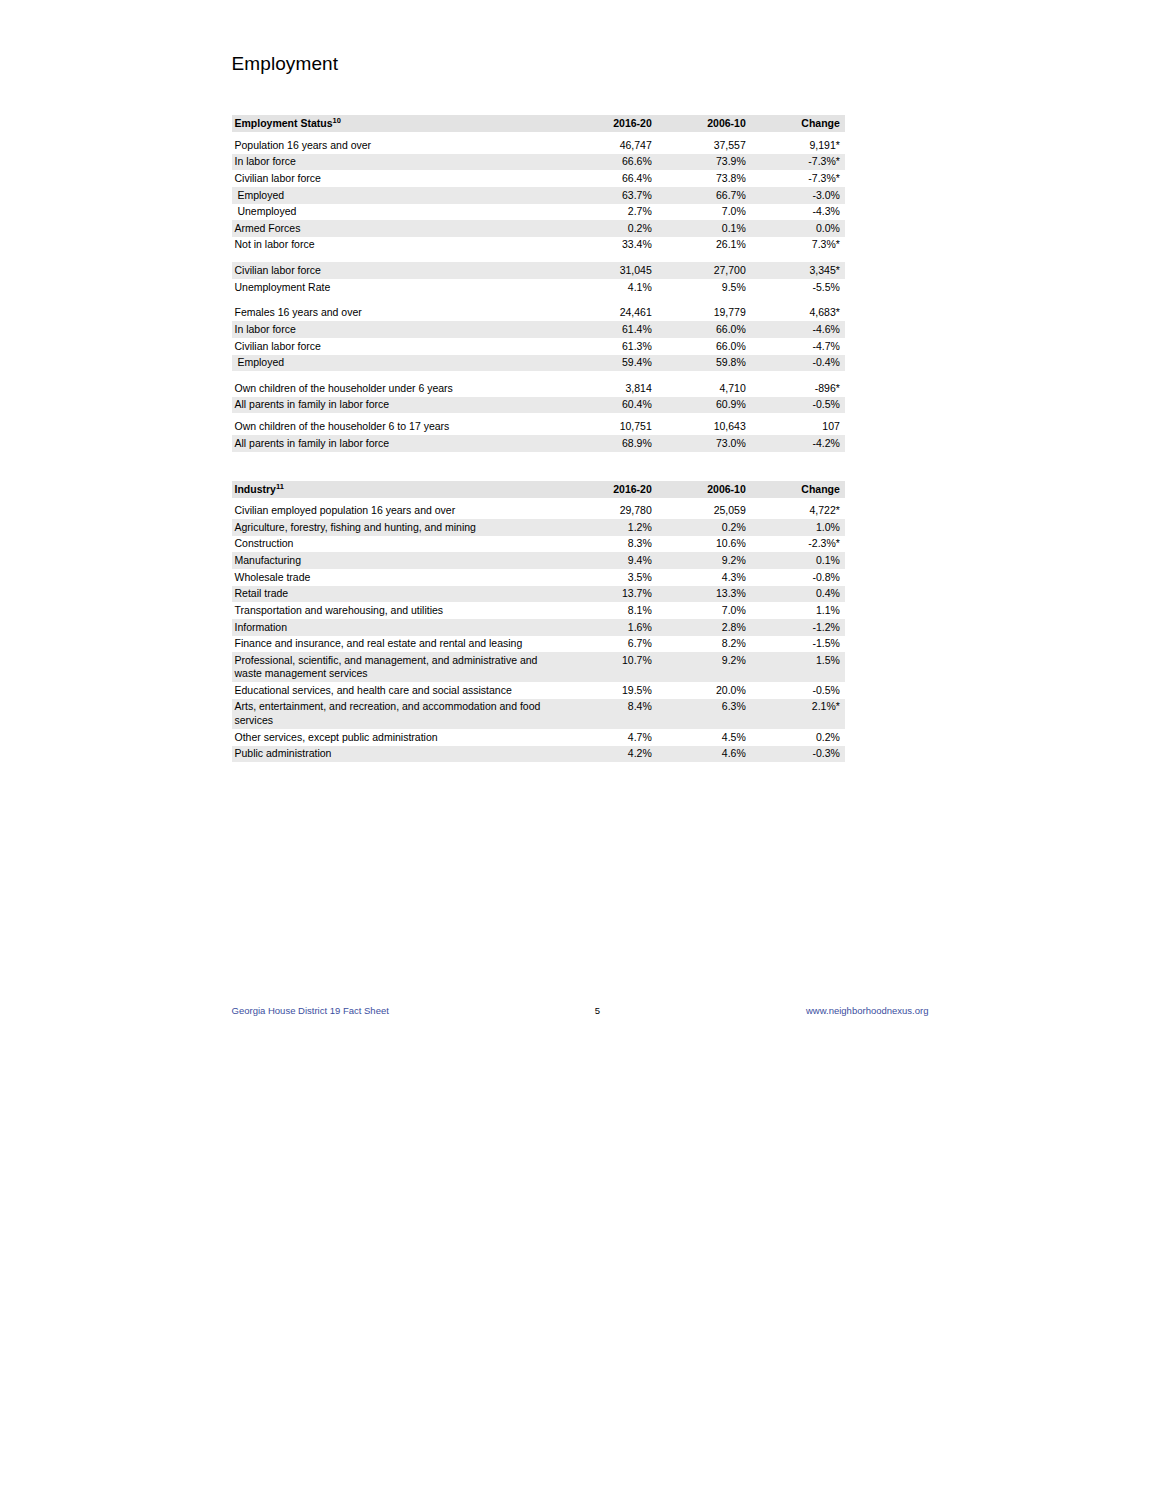Employment
| Employment Status 10 | 2016-20 | 2006-10 | Change |
| --- | --- | --- | --- |
| Population 16 years and over | 46,747 | 37,557 | 9,191* |
| In labor force | 66.6% | 73.9% | -7.3%* |
| Civilian labor force | 66.4% | 73.8% | -7.3%* |
| Employed | 63.7% | 66.7% | -3.0% |
| Unemployed | 2.7% | 7.0% | -4.3% |
| Armed Forces | 0.2% | 0.1% | 0.0% |
| Not in labor force | 33.4% | 26.1% | 7.3%* |
| Civilian labor force | 31,045 | 27,700 | 3,345* |
| Unemployment Rate | 4.1% | 9.5% | -5.5% |
| Females 16 years and over | 24,461 | 19,779 | 4,683* |
| In labor force | 61.4% | 66.0% | -4.6% |
| Civilian labor force | 61.3% | 66.0% | -4.7% |
| Employed | 59.4% | 59.8% | -0.4% |
| Own children of the householder under 6 years | 3,814 | 4,710 | -896* |
| All parents in family in labor force | 60.4% | 60.9% | -0.5% |
| Own children of the householder 6 to 17 years | 10,751 | 10,643 | 107 |
| All parents in family in labor force | 68.9% | 73.0% | -4.2% |
| Industry 11 | 2016-20 | 2006-10 | Change |
| --- | --- | --- | --- |
| Civilian employed population 16 years and over | 29,780 | 25,059 | 4,722* |
| Agriculture, forestry, fishing and hunting, and mining | 1.2% | 0.2% | 1.0% |
| Construction | 8.3% | 10.6% | -2.3%* |
| Manufacturing | 9.4% | 9.2% | 0.1% |
| Wholesale trade | 3.5% | 4.3% | -0.8% |
| Retail trade | 13.7% | 13.3% | 0.4% |
| Transportation and warehousing, and utilities | 8.1% | 7.0% | 1.1% |
| Information | 1.6% | 2.8% | -1.2% |
| Finance and insurance, and real estate and rental and leasing | 6.7% | 8.2% | -1.5% |
| Professional, scientific, and management, and administrative and waste management services | 10.7% | 9.2% | 1.5% |
| Educational services, and health care and social assistance | 19.5% | 20.0% | -0.5% |
| Arts, entertainment, and recreation, and accommodation and food services | 8.4% | 6.3% | 2.1%* |
| Other services, except public administration | 4.7% | 4.5% | 0.2% |
| Public administration | 4.2% | 4.6% | -0.3% |
Georgia House District 19 Fact Sheet 5 www.neighborhoodnexus.org